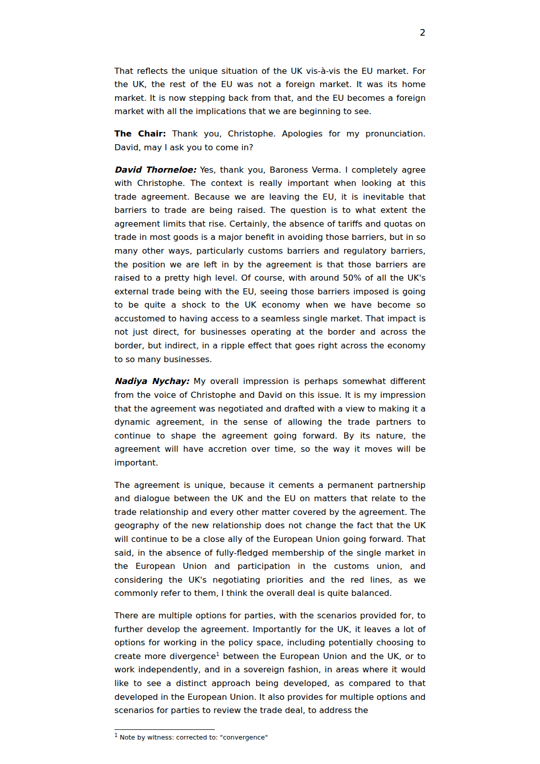2
That reflects the unique situation of the UK vis-à-vis the EU market. For the UK, the rest of the EU was not a foreign market. It was its home market. It is now stepping back from that, and the EU becomes a foreign market with all the implications that we are beginning to see.
The Chair: Thank you, Christophe. Apologies for my pronunciation. David, may I ask you to come in?
David Thorneloe: Yes, thank you, Baroness Verma. I completely agree with Christophe. The context is really important when looking at this trade agreement. Because we are leaving the EU, it is inevitable that barriers to trade are being raised. The question is to what extent the agreement limits that rise. Certainly, the absence of tariffs and quotas on trade in most goods is a major benefit in avoiding those barriers, but in so many other ways, particularly customs barriers and regulatory barriers, the position we are left in by the agreement is that those barriers are raised to a pretty high level. Of course, with around 50% of all the UK's external trade being with the EU, seeing those barriers imposed is going to be quite a shock to the UK economy when we have become so accustomed to having access to a seamless single market. That impact is not just direct, for businesses operating at the border and across the border, but indirect, in a ripple effect that goes right across the economy to so many businesses.
Nadiya Nychay: My overall impression is perhaps somewhat different from the voice of Christophe and David on this issue. It is my impression that the agreement was negotiated and drafted with a view to making it a dynamic agreement, in the sense of allowing the trade partners to continue to shape the agreement going forward. By its nature, the agreement will have accretion over time, so the way it moves will be important.
The agreement is unique, because it cements a permanent partnership and dialogue between the UK and the EU on matters that relate to the trade relationship and every other matter covered by the agreement. The geography of the new relationship does not change the fact that the UK will continue to be a close ally of the European Union going forward. That said, in the absence of fully-fledged membership of the single market in the European Union and participation in the customs union, and considering the UK's negotiating priorities and the red lines, as we commonly refer to them, I think the overall deal is quite balanced.
There are multiple options for parties, with the scenarios provided for, to further develop the agreement. Importantly for the UK, it leaves a lot of options for working in the policy space, including potentially choosing to create more divergence1 between the European Union and the UK, or to work independently, and in a sovereign fashion, in areas where it would like to see a distinct approach being developed, as compared to that developed in the European Union. It also provides for multiple options and scenarios for parties to review the trade deal, to address the
1 Note by witness: corrected to: "convergence"